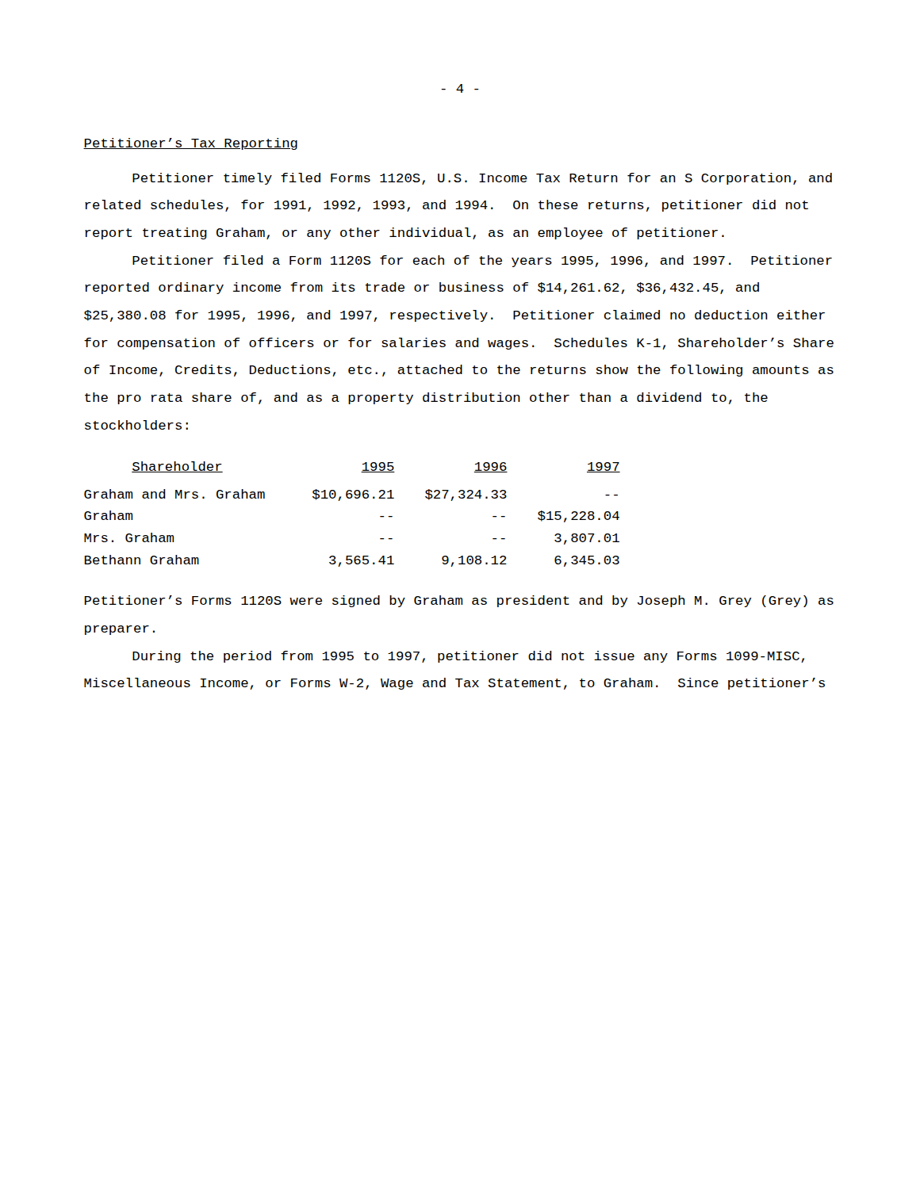- 4 -
Petitioner’s Tax Reporting
Petitioner timely filed Forms 1120S, U.S. Income Tax Return for an S Corporation, and related schedules, for 1991, 1992, 1993, and 1994. On these returns, petitioner did not report treating Graham, or any other individual, as an employee of petitioner.
Petitioner filed a Form 1120S for each of the years 1995, 1996, and 1997. Petitioner reported ordinary income from its trade or business of $14,261.62, $36,432.45, and $25,380.08 for 1995, 1996, and 1997, respectively. Petitioner claimed no deduction either for compensation of officers or for salaries and wages. Schedules K-1, Shareholder’s Share of Income, Credits, Deductions, etc., attached to the returns show the following amounts as the pro rata share of, and as a property distribution other than a dividend to, the stockholders:
| Shareholder | 1995 | 1996 | 1997 |
| --- | --- | --- | --- |
| Graham and Mrs. Graham | $10,696.21 | $27,324.33 | -- |
| Graham | -- | -- | $15,228.04 |
| Mrs. Graham | -- | -- | 3,807.01 |
| Bethann Graham | 3,565.41 | 9,108.12 | 6,345.03 |
Petitioner’s Forms 1120S were signed by Graham as president and by Joseph M. Grey (Grey) as preparer.
During the period from 1995 to 1997, petitioner did not issue any Forms 1099-MISC, Miscellaneous Income, or Forms W-2, Wage and Tax Statement, to Graham. Since petitioner’s